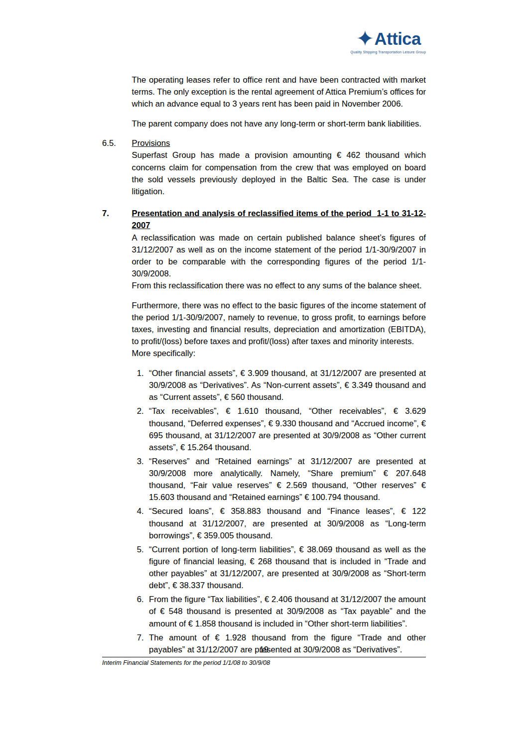✦Attica
Quality Shipping Transportation Leisure Group
The operating leases refer to office rent and have been contracted with market terms. The only exception is the rental agreement of Attica Premium’s offices for which an advance equal to 3 years rent has been paid in November 2006.
The parent company does not have any long-term or short-term bank liabilities.
6.5.
Provisions
Superfast Group has made a provision amounting € 462 thousand which concerns claim for compensation from the crew that was employed on board the sold vessels previously deployed in the Baltic Sea. The case is under litigation.
7.
Presentation and analysis of reclassified items of the period 1-1 to 31-12-2007
A reclassification was made on certain published balance sheet’s figures of 31/12/2007 as well as on the income statement of the period 1/1-30/9/2007 in order to be comparable with the corresponding figures of the period 1/1-30/9/2008.
From this reclassification there was no effect to any sums of the balance sheet.
Furthermore, there was no effect to the basic figures of the income statement of the period 1/1-30/9/2007, namely to revenue, to gross profit, to earnings before taxes, investing and financial results, depreciation and amortization (EBITDA), to profit/(loss) before taxes and profit/(loss) after taxes and minority interests.
More specifically:
“Other financial assets”, € 3.909 thousand, at 31/12/2007 are presented at 30/9/2008 as “Derivatives”. As “Non-current assets”, € 3.349 thousand and as “Current assets”, € 560 thousand.
“Tax receivables”, € 1.610 thousand, “Other receivables”, € 3.629 thousand, “Deferred expenses”, € 9.330 thousand and “Accrued income”, € 695 thousand, at 31/12/2007 are presented at 30/9/2008 as “Other current assets”, € 15.264 thousand.
“Reserves” and “Retained earnings” at 31/12/2007 are presented at 30/9/2008 more analytically. Namely, “Share premium” € 207.648 thousand, “Fair value reserves” € 2.569 thousand, “Other reserves” € 15.603 thousand and “Retained earnings” € 100.794 thousand.
“Secured loans”, € 358.883 thousand and “Finance leases”, € 122 thousand at 31/12/2007, are presented at 30/9/2008 as “Long-term borrowings”, € 359.005 thousand.
“Current portion of long-term liabilities”, € 38.069 thousand as well as the figure of financial leasing, € 268 thousand that is included in “Trade and other payables” at 31/12/2007, are presented at 30/9/2008 as “Short-term debt”, € 38.337 thousand.
From the figure “Tax liabilities”, € 2.406 thousand at 31/12/2007 the amount of € 548 thousand is presented at 30/9/2008 as “Tax payable” and the amount of € 1.858 thousand is included in “Other short-term liabilities”.
The amount of € 1.928 thousand from the figure “Trade and other payables” at 31/12/2007 are presented at 30/9/2008 as “Derivatives”.
19
Interim Financial Statements for the period 1/1/08 to 30/9/08